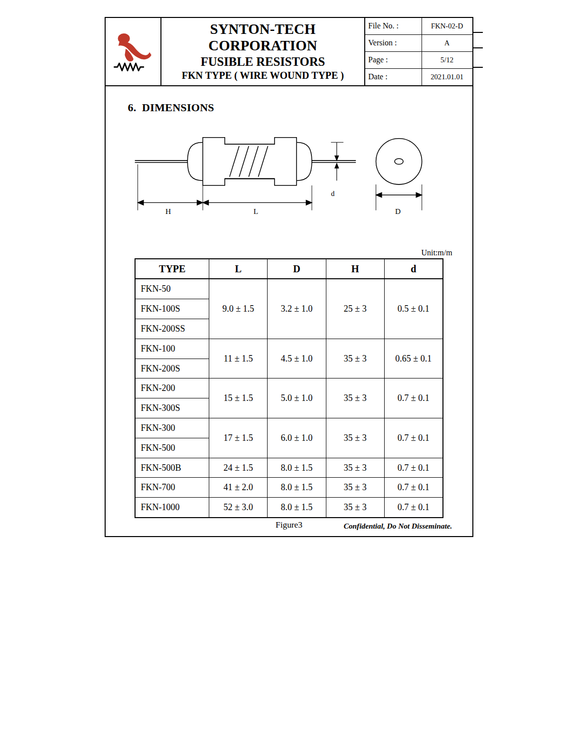SYNTON-TECH CORPORATION
FUSIBLE RESISTORS
FKN TYPE ( WIRE WOUND TYPE )
File No. :
FKN-02-D
Version :
A
Page :
5/12
Date :
2021.01.01
6. DIMENSIONS
d H L D
Unit:m/m
| TYPE | L | D | H | d |
| --- | --- | --- | --- | --- |
| FKN-50 | 9.0 ± 1.5 | 3.2 ± 1.0 | 25 ± 3 | 0.5 ± 0.1 |
| FKN-100S |
| FKN-200SS |
| FKN-100 | 11 ± 1.5 | 4.5 ± 1.0 | 35 ± 3 | 0.65 ± 0.1 |
| FKN-200S |
| FKN-200 | 15 ± 1.5 | 5.0 ± 1.0 | 35 ± 3 | 0.7 ± 0.1 |
| FKN-300S |
| FKN-300 | 17 ± 1.5 | 6.0 ± 1.0 | 35 ± 3 | 0.7 ± 0.1 |
| FKN-500 |
| FKN-500B | 24 ± 1.5 | 8.0 ± 1.5 | 35 ± 3 | 0.7 ± 0.1 |
| FKN-700 | 41 ± 2.0 | 8.0 ± 1.5 | 35 ± 3 | 0.7 ± 0.1 |
| FKN-1000 | 52 ± 3.0 | 8.0 ± 1.5 | 35 ± 3 | 0.7 ± 0.1 |
Figure3
Confidential, Do Not Disseminate.